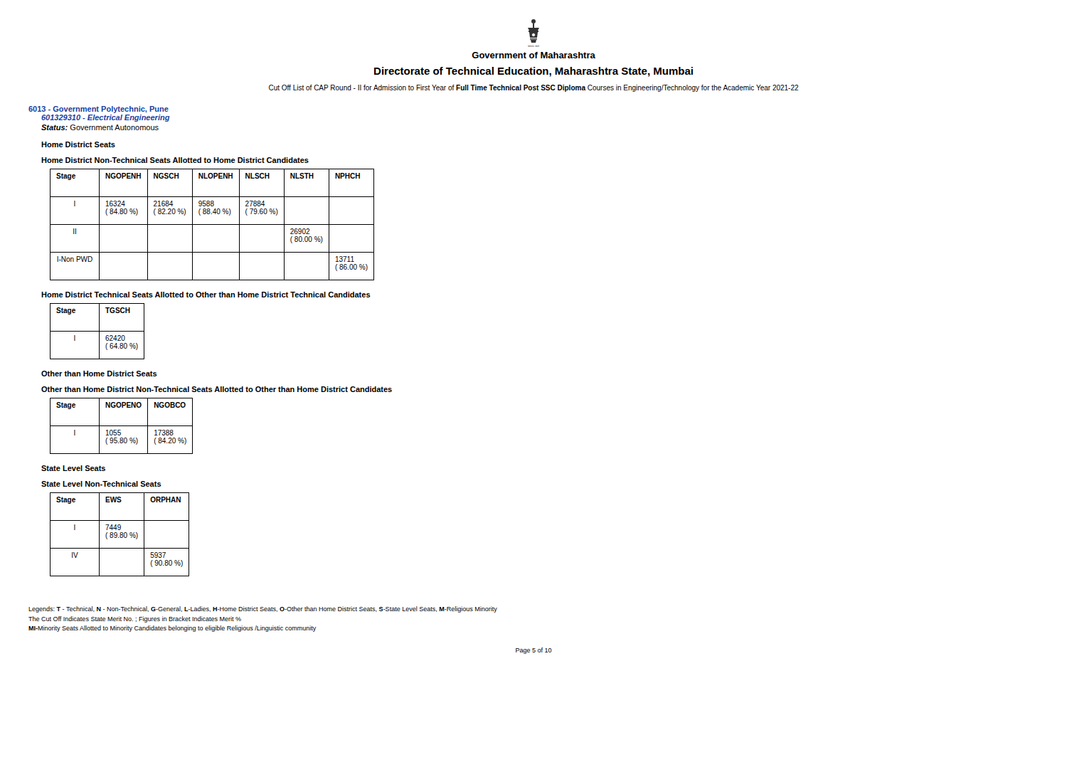सत्यमेव जयते
Government of Maharashtra
Directorate of Technical Education, Maharashtra State, Mumbai
Cut Off List of CAP Round - II for Admission to First Year of Full Time Technical Post SSC Diploma Courses in Engineering/Technology for the Academic Year 2021-22
6013 - Government Polytechnic, Pune
601329310 - Electrical Engineering
Status: Government Autonomous
Home District Seats
Home District Non-Technical Seats Allotted to Home District Candidates
| Stage | NGOPENH | NGSCH | NLOPENH | NLSCH | NLSTH | NPHCH |
| --- | --- | --- | --- | --- | --- | --- |
| I | 16324 ( 84.80 %) | 21684 ( 82.20 %) | 9588 ( 88.40 %) | 27884 ( 79.60 %) | | |
| II | | | | | 26902 ( 80.00 %) | |
| I-Non PWD | | | | | | 13711 ( 86.00 %) |
Home District Technical Seats Allotted to Other than Home District Technical Candidates
| Stage | TGSCH |
| --- | --- |
| I | 62420 ( 64.80 %) |
Other than Home District Seats
Other than Home District Non-Technical Seats Allotted to Other than Home District Candidates
| Stage | NGOPENO | NGOBCO |
| --- | --- | --- |
| I | 1055 ( 95.80 %) | 17388 ( 84.20 %) |
State Level Seats
State Level Non-Technical Seats
| Stage | EWS | ORPHAN |
| --- | --- | --- |
| I | 7449 ( 89.80 %) | |
| IV | | 5937 ( 90.80 %) |
Legends: T - Technical, N - Non-Technical, G-General, L-Ladies, H-Home District Seats, O-Other than Home District Seats, S-State Level Seats, M-Religious Minority
The Cut Off Indicates State Merit No. ; Figures in Bracket Indicates Merit %
MI-Minority Seats Allotted to Minority Candidates belonging to eligible Religious /Linguistic community
Page 5 of 10